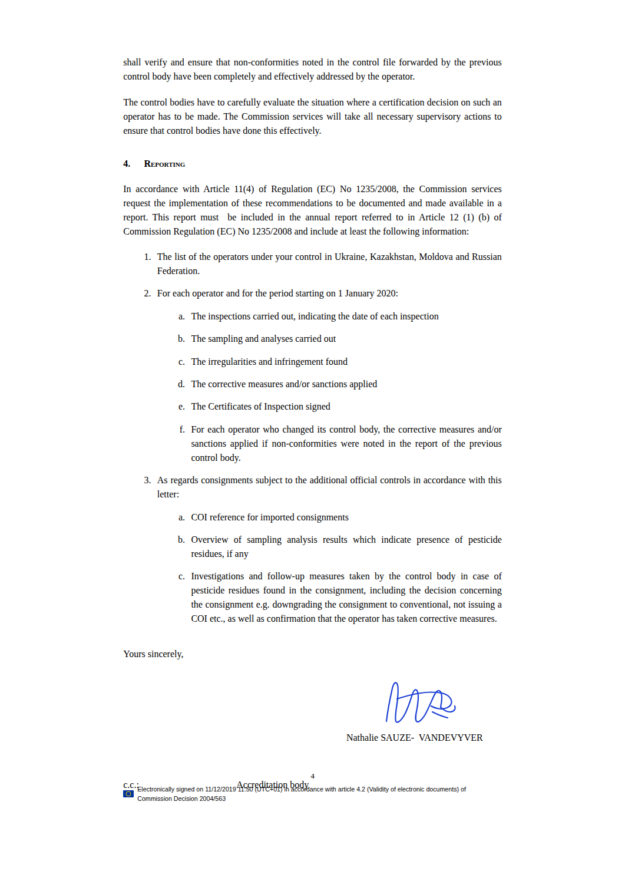shall verify and ensure that non-conformities noted in the control file forwarded by the previous control body have been completely and effectively addressed by the operator.
The control bodies have to carefully evaluate the situation where a certification decision on such an operator has to be made. The Commission services will take all necessary supervisory actions to ensure that control bodies have done this effectively.
4. Reporting
In accordance with Article 11(4) of Regulation (EC) No 1235/2008, the Commission services request the implementation of these recommendations to be documented and made available in a report. This report must be included in the annual report referred to in Article 12 (1) (b) of Commission Regulation (EC) No 1235/2008 and include at least the following information:
The list of the operators under your control in Ukraine, Kazakhstan, Moldova and Russian Federation.
For each operator and for the period starting on 1 January 2020:
The inspections carried out, indicating the date of each inspection
The sampling and analyses carried out
The irregularities and infringement found
The corrective measures and/or sanctions applied
The Certificates of Inspection signed
For each operator who changed its control body, the corrective measures and/or sanctions applied if non-conformities were noted in the report of the previous control body.
As regards consignments subject to the additional official controls in accordance with this letter:
COI reference for imported consignments
Overview of sampling analysis results which indicate presence of pesticide residues, if any
Investigations and follow-up measures taken by the control body in case of pesticide residues found in the consignment, including the decision concerning the consignment e.g. downgrading the consignment to conventional, not issuing a COI etc., as well as confirmation that the operator has taken corrective measures.
Yours sincerely,
Nathalie SAUZE- VANDEVYVER
c.c.:
Accreditation body
4
Electronically signed on 11/12/2019 11:50 (UTC+01) in accordance with article 4.2 (Validity of electronic documents) of Commission Decision 2004/563